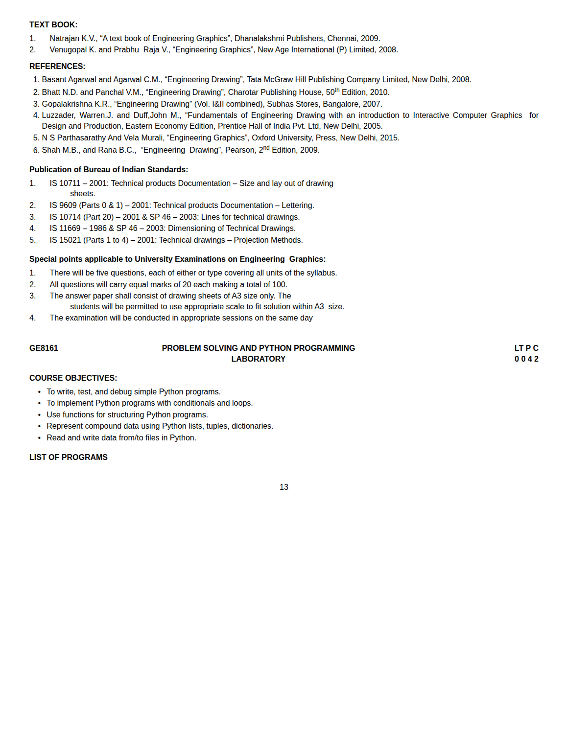TEXT BOOK:
1. Natrajan K.V., “A text book of Engineering Graphics”, Dhanalakshmi Publishers, Chennai, 2009.
2. Venugopal K. and Prabhu Raja V., “Engineering Graphics”, New Age International (P) Limited, 2008.
REFERENCES:
Basant Agarwal and Agarwal C.M., “Engineering Drawing”, Tata McGraw Hill Publishing Company Limited, New Delhi, 2008.
Bhatt N.D. and Panchal V.M., “Engineering Drawing”, Charotar Publishing House, 50th Edition, 2010.
Gopalakrishna K.R., “Engineering Drawing” (Vol. I&II combined), Subhas Stores, Bangalore, 2007.
Luzzader, Warren.J. and Duff,John M., “Fundamentals of Engineering Drawing with an introduction to Interactive Computer Graphics for Design and Production, Eastern Economy Edition, Prentice Hall of India Pvt. Ltd, New Delhi, 2005.
N S Parthasarathy And Vela Murali, “Engineering Graphics”, Oxford University, Press, New Delhi, 2015.
Shah M.B., and Rana B.C., “Engineering Drawing”, Pearson, 2nd Edition, 2009.
Publication of Bureau of Indian Standards:
1. IS 10711 – 2001: Technical products Documentation – Size and lay out of drawing sheets.
2. IS 9609 (Parts 0 & 1) – 2001: Technical products Documentation – Lettering.
3. IS 10714 (Part 20) – 2001 & SP 46 – 2003: Lines for technical drawings.
4. IS 11669 – 1986 & SP 46 – 2003: Dimensioning of Technical Drawings.
5. IS 15021 (Parts 1 to 4) – 2001: Technical drawings – Projection Methods.
Special points applicable to University Examinations on Engineering Graphics:
1. There will be five questions, each of either or type covering all units of the syllabus.
2. All questions will carry equal marks of 20 each making a total of 100.
3. The answer paper shall consist of drawing sheets of A3 size only. The students will be permitted to use appropriate scale to fit solution within A3 size.
4. The examination will be conducted in appropriate sessions on the same day
GE8161
PROBLEM SOLVING AND PYTHON PROGRAMMING
LABORATORY
LT P C
0 0 4 2
COURSE OBJECTIVES:
To write, test, and debug simple Python programs.
To implement Python programs with conditionals and loops.
Use functions for structuring Python programs.
Represent compound data using Python lists, tuples, dictionaries.
Read and write data from/to files in Python.
LIST OF PROGRAMS
13